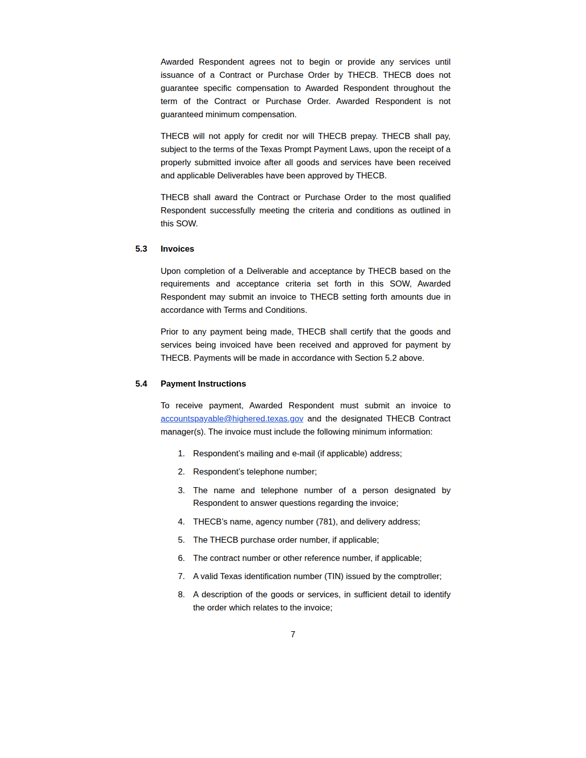Awarded Respondent agrees not to begin or provide any services until issuance of a Contract or Purchase Order by THECB. THECB does not guarantee specific compensation to Awarded Respondent throughout the term of the Contract or Purchase Order. Awarded Respondent is not guaranteed minimum compensation.
THECB will not apply for credit nor will THECB prepay. THECB shall pay, subject to the terms of the Texas Prompt Payment Laws, upon the receipt of a properly submitted invoice after all goods and services have been received and applicable Deliverables have been approved by THECB.
THECB shall award the Contract or Purchase Order to the most qualified Respondent successfully meeting the criteria and conditions as outlined in this SOW.
5.3 Invoices
Upon completion of a Deliverable and acceptance by THECB based on the requirements and acceptance criteria set forth in this SOW, Awarded Respondent may submit an invoice to THECB setting forth amounts due in accordance with Terms and Conditions.
Prior to any payment being made, THECB shall certify that the goods and services being invoiced have been received and approved for payment by THECB. Payments will be made in accordance with Section 5.2 above.
5.4 Payment Instructions
To receive payment, Awarded Respondent must submit an invoice to accountspayable@highered.texas.gov and the designated THECB Contract manager(s). The invoice must include the following minimum information:
Respondent’s mailing and e-mail (if applicable) address;
Respondent’s telephone number;
The name and telephone number of a person designated by Respondent to answer questions regarding the invoice;
THECB’s name, agency number (781), and delivery address;
The THECB purchase order number, if applicable;
The contract number or other reference number, if applicable;
A valid Texas identification number (TIN) issued by the comptroller;
A description of the goods or services, in sufficient detail to identify the order which relates to the invoice;
7